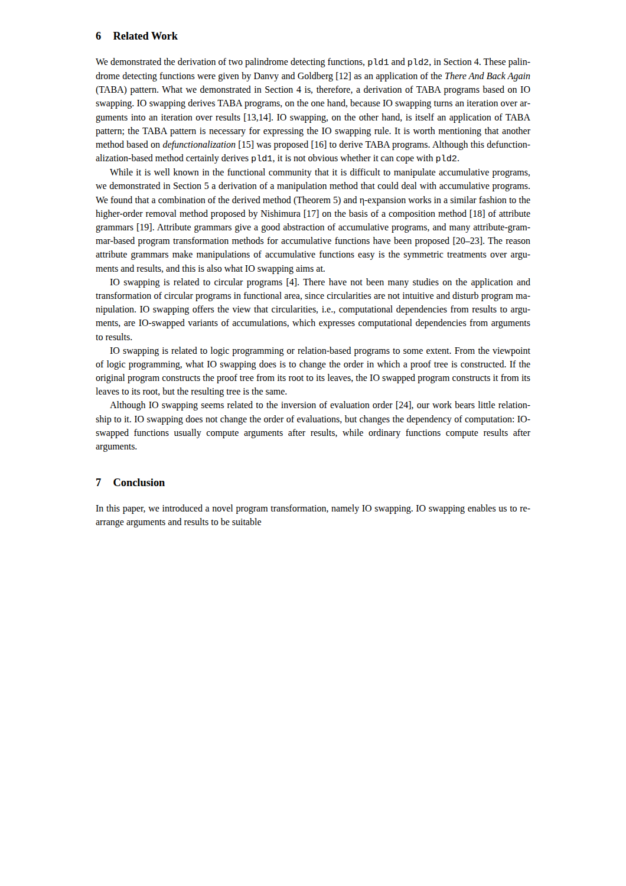6 Related Work
We demonstrated the derivation of two palindrome detecting functions, pld1 and pld2, in Section 4. These palindrome detecting functions were given by Danvy and Goldberg [12] as an application of the There And Back Again (TABA) pattern. What we demonstrated in Section 4 is, therefore, a derivation of TABA programs based on IO swapping. IO swapping derives TABA programs, on the one hand, because IO swapping turns an iteration over arguments into an iteration over results [13,14]. IO swapping, on the other hand, is itself an application of TABA pattern; the TABA pattern is necessary for expressing the IO swapping rule. It is worth mentioning that another method based on defunctionalization [15] was proposed [16] to derive TABA programs. Although this defunctionalization-based method certainly derives pld1, it is not obvious whether it can cope with pld2.
While it is well known in the functional community that it is difficult to manipulate accumulative programs, we demonstrated in Section 5 a derivation of a manipulation method that could deal with accumulative programs. We found that a combination of the derived method (Theorem 5) and η-expansion works in a similar fashion to the higher-order removal method proposed by Nishimura [17] on the basis of a composition method [18] of attribute grammars [19]. Attribute grammars give a good abstraction of accumulative programs, and many attribute-grammar-based program transformation methods for accumulative functions have been proposed [20–23]. The reason attribute grammars make manipulations of accumulative functions easy is the symmetric treatments over arguments and results, and this is also what IO swapping aims at.
IO swapping is related to circular programs [4]. There have not been many studies on the application and transformation of circular programs in functional area, since circularities are not intuitive and disturb program manipulation. IO swapping offers the view that circularities, i.e., computational dependencies from results to arguments, are IO-swapped variants of accumulations, which expresses computational dependencies from arguments to results.
IO swapping is related to logic programming or relation-based programs to some extent. From the viewpoint of logic programming, what IO swapping does is to change the order in which a proof tree is constructed. If the original program constructs the proof tree from its root to its leaves, the IO swapped program constructs it from its leaves to its root, but the resulting tree is the same.
Although IO swapping seems related to the inversion of evaluation order [24], our work bears little relationship to it. IO swapping does not change the order of evaluations, but changes the dependency of computation: IO-swapped functions usually compute arguments after results, while ordinary functions compute results after arguments.
7 Conclusion
In this paper, we introduced a novel program transformation, namely IO swapping. IO swapping enables us to rearrange arguments and results to be suitable